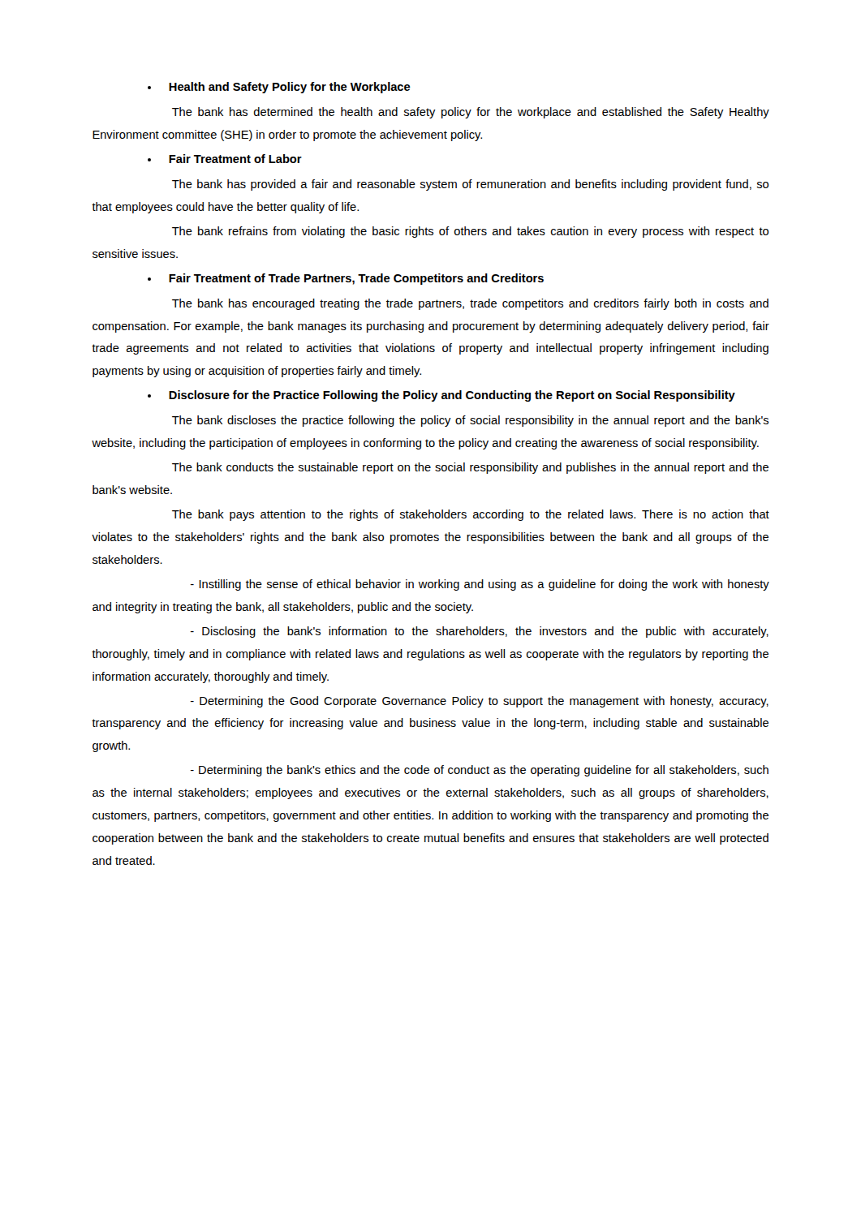Health and Safety Policy for the Workplace
The bank has determined the health and safety policy for the workplace and established the Safety Healthy Environment committee (SHE) in order to promote the achievement policy.
Fair Treatment of Labor
The bank has provided a fair and reasonable system of remuneration and benefits including provident fund, so that employees could have the better quality of life.
The bank refrains from violating the basic rights of others and takes caution in every process with respect to sensitive issues.
Fair Treatment of Trade Partners, Trade Competitors and Creditors
The bank has encouraged treating the trade partners, trade competitors and creditors fairly both in costs and compensation. For example, the bank manages its purchasing and procurement by determining adequately delivery period, fair trade agreements and not related to activities that violations of property and intellectual property infringement including payments by using or acquisition of properties fairly and timely.
Disclosure for the Practice Following the Policy and Conducting the Report on Social Responsibility
The bank discloses the practice following the policy of social responsibility in the annual report and the bank's website, including the participation of employees in conforming to the policy and creating the awareness of social responsibility.
The bank conducts the sustainable report on the social responsibility and publishes in the annual report and the bank's website.
The bank pays attention to the rights of stakeholders according to the related laws. There is no action that violates to the stakeholders' rights and the bank also promotes the responsibilities between the bank and all groups of the stakeholders.
- Instilling the sense of ethical behavior in working and using as a guideline for doing the work with honesty and integrity in treating the bank, all stakeholders, public and the society.
- Disclosing the bank's information to the shareholders, the investors and the public with accurately, thoroughly, timely and in compliance with related laws and regulations as well as cooperate with the regulators by reporting the information accurately, thoroughly and timely.
- Determining the Good Corporate Governance Policy to support the management with honesty, accuracy, transparency and the efficiency for increasing value and business value in the long-term, including stable and sustainable growth.
- Determining the bank's ethics and the code of conduct as the operating guideline for all stakeholders, such as the internal stakeholders; employees and executives or the external stakeholders, such as all groups of shareholders, customers, partners, competitors, government and other entities. In addition to working with the transparency and promoting the cooperation between the bank and the stakeholders to create mutual benefits and ensures that stakeholders are well protected and treated.